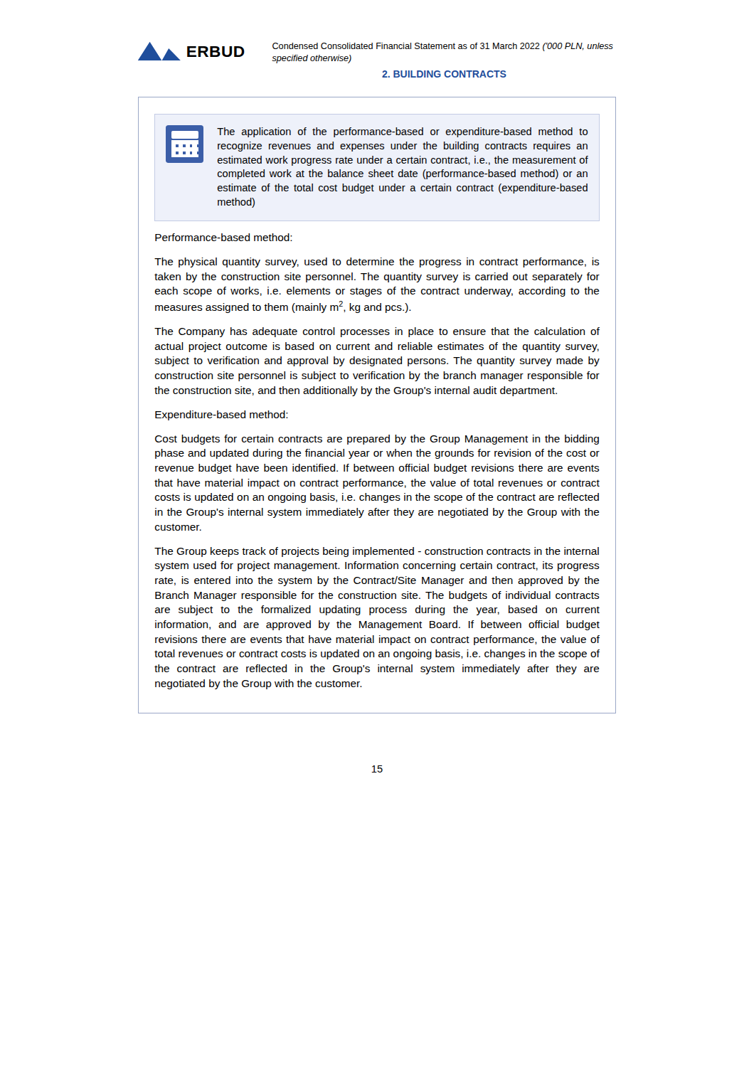ERBUD
Condensed Consolidated Financial Statement as of 31 March 2022 ('000 PLN, unless specified otherwise)
2. BUILDING CONTRACTS
The application of the performance-based or expenditure-based method to recognize revenues and expenses under the building contracts requires an estimated work progress rate under a certain contract, i.e., the measurement of completed work at the balance sheet date (performance-based method) or an estimate of the total cost budget under a certain contract (expenditure-based method)
Performance-based method:
The physical quantity survey, used to determine the progress in contract performance, is taken by the construction site personnel. The quantity survey is carried out separately for each scope of works, i.e. elements or stages of the contract underway, according to the measures assigned to them (mainly m2, kg and pcs.).
The Company has adequate control processes in place to ensure that the calculation of actual project outcome is based on current and reliable estimates of the quantity survey, subject to verification and approval by designated persons. The quantity survey made by construction site personnel is subject to verification by the branch manager responsible for the construction site, and then additionally by the Group's internal audit department.
Expenditure-based method:
Cost budgets for certain contracts are prepared by the Group Management in the bidding phase and updated during the financial year or when the grounds for revision of the cost or revenue budget have been identified. If between official budget revisions there are events that have material impact on contract performance, the value of total revenues or contract costs is updated on an ongoing basis, i.e. changes in the scope of the contract are reflected in the Group's internal system immediately after they are negotiated by the Group with the customer.
The Group keeps track of projects being implemented - construction contracts in the internal system used for project management. Information concerning certain contract, its progress rate, is entered into the system by the Contract/Site Manager and then approved by the Branch Manager responsible for the construction site. The budgets of individual contracts are subject to the formalized updating process during the year, based on current information, and are approved by the Management Board. If between official budget revisions there are events that have material impact on contract performance, the value of total revenues or contract costs is updated on an ongoing basis, i.e. changes in the scope of the contract are reflected in the Group's internal system immediately after they are negotiated by the Group with the customer.
15